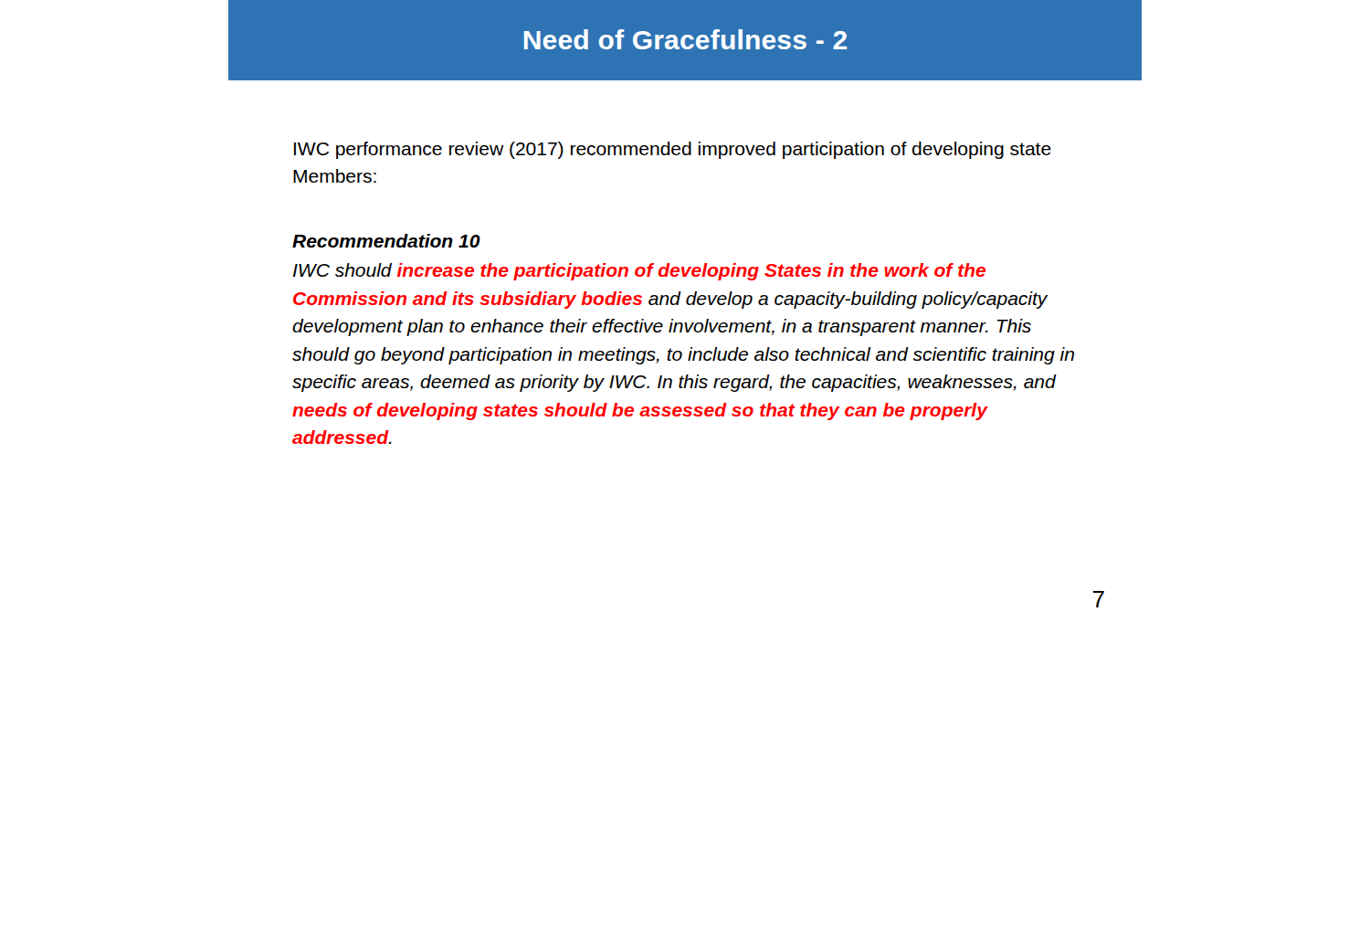Need of Gracefulness - 2
IWC performance review (2017) recommended improved participation of developing state Members:
Recommendation 10
IWC should increase the participation of developing States in the work of the Commission and its subsidiary bodies and develop a capacity-building policy/capacity development plan to enhance their effective involvement, in a transparent manner. This should go beyond participation in meetings, to include also technical and scientific training in specific areas, deemed as priority by IWC. In this regard, the capacities, weaknesses, and needs of developing states should be assessed so that they can be properly addressed.
7